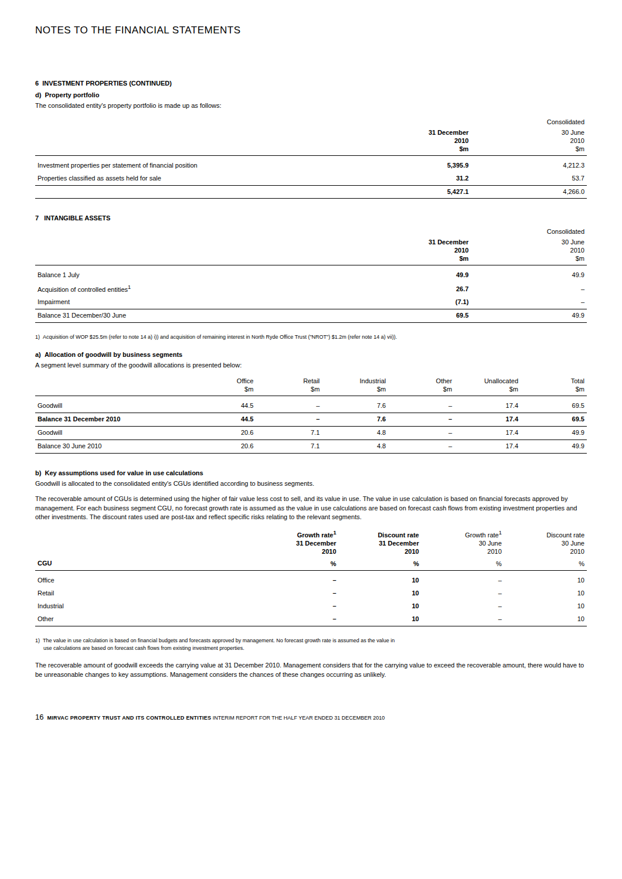Notes to the Financial Statements
6 Investment properties (continued)
d) Property portfolio
The consolidated entity's property portfolio is made up as follows:
| | | Consolidated |
| | 31 December 2010 $m | 30 June 2010 $m |
| Investment properties per statement of financial position | 5,395.9 | 4,212.3 |
| Properties classified as assets held for sale | 31.2 | 53.7 |
| | 5,427.1 | 4,266.0 |
7 Intangible assets
| | | Consolidated |
| | 31 December 2010 $m | 30 June 2010 $m |
| Balance 1 July | 49.9 | 49.9 |
| Acquisition of controlled entities 1 | 26.7 | – |
| Impairment | (7.1) | – |
| Balance 31 December/30 June | 69.5 | 49.9 |
1) Acquisition of WOP $25.5m (refer to note 14 a) i)) and acquisition of remaining interest in North Ryde Office Trust ("NROT") $1.2m (refer note 14 a) vii)).
a) Allocation of goodwill by business segments
A segment level summary of the goodwill allocations is presented below:
| | Office $m | Retail $m | Industrial $m | Other $m | Unallocated $m | Total $m |
| Goodwill | 44.5 | – | 7.6 | – | 17.4 | 69.5 |
| Balance 31 December 2010 | 44.5 | – | 7.6 | – | 17.4 | 69.5 |
| Goodwill | 20.6 | 7.1 | 4.8 | – | 17.4 | 49.9 |
| Balance 30 June 2010 | 20.6 | 7.1 | 4.8 | – | 17.4 | 49.9 |
b) Key assumptions used for value in use calculations
Goodwill is allocated to the consolidated entity's CGUs identified according to business segments.
The recoverable amount of CGUs is determined using the higher of fair value less cost to sell, and its value in use. The value in use calculation is based on financial forecasts approved by management. For each business segment CGU, no forecast growth rate is assumed as the value in use calculations are based on forecast cash flows from existing investment properties and other investments. The discount rates used are post-tax and reflect specific risks relating to the relevant segments.
| | Growth rate 1 31 December 2010 | Discount rate 31 December 2010 | Growth rate 1 30 June 2010 | Discount rate 30 June 2010 |
| CGU | % | % | % | % |
| Office | – | 10 | – | 10 |
| Retail | – | 10 | – | 10 |
| Industrial | – | 10 | – | 10 |
| Other | – | 10 | – | 10 |
1) The value in use calculation is based on financial budgets and forecasts approved by management. No forecast growth rate is assumed as the value in
use calculations are based on forecast cash flows from existing investment properties.
The recoverable amount of goodwill exceeds the carrying value at 31 December 2010. Management considers that for the carrying value to exceed the recoverable amount, there would have to be unreasonable changes to key assumptions. Management considers the chances of these changes occurring as unlikely.
16 MIRVAC PROPERTY TRUST AND ITS CONTROLLED ENTITIES INTERIM REPORT FOR THE HALF YEAR ENDED 31 DECEMBER 2010